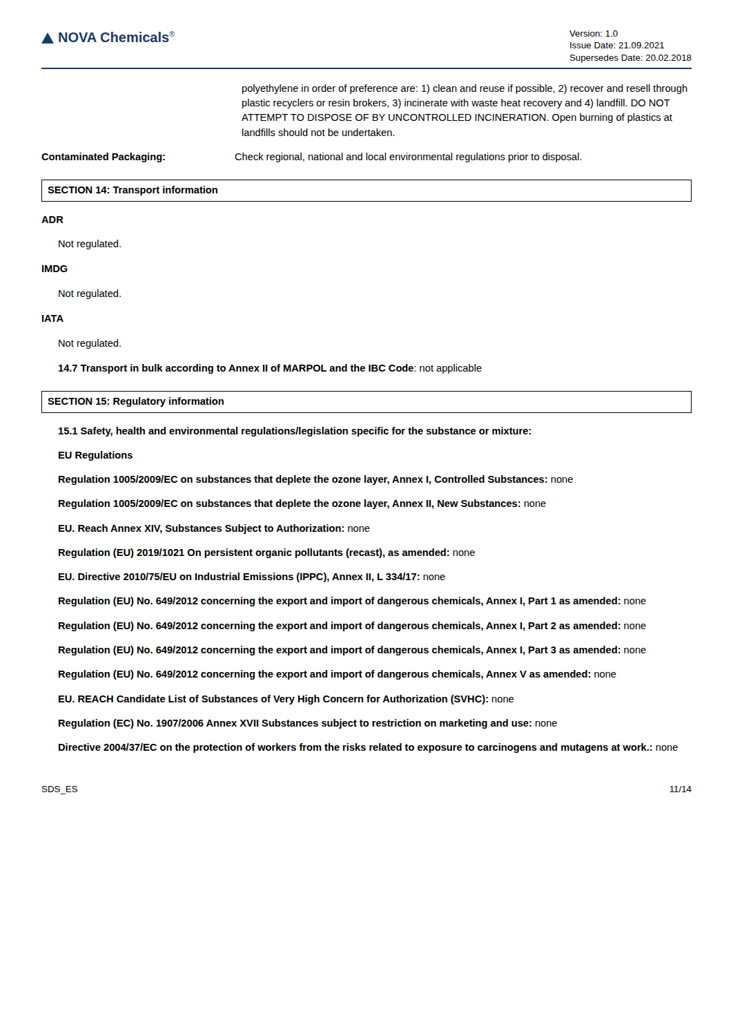NOVA Chemicals®
Version: 1.0
Issue Date: 21.09.2021
Supersedes Date: 20.02.2018
polyethylene in order of preference are: 1) clean and reuse if possible, 2) recover and resell through plastic recyclers or resin brokers, 3) incinerate with waste heat recovery and 4) landfill. DO NOT ATTEMPT TO DISPOSE OF BY UNCONTROLLED INCINERATION. Open burning of plastics at landfills should not be undertaken.
Contaminated Packaging:
Check regional, national and local environmental regulations prior to disposal.
SECTION 14: Transport information
ADR
Not regulated.
IMDG
Not regulated.
IATA
Not regulated.
14.7 Transport in bulk according to Annex II of MARPOL and the IBC Code: not applicable
SECTION 15: Regulatory information
15.1 Safety, health and environmental regulations/legislation specific for the substance or mixture:
EU Regulations
Regulation 1005/2009/EC on substances that deplete the ozone layer, Annex I, Controlled Substances: none
Regulation 1005/2009/EC on substances that deplete the ozone layer, Annex II, New Substances: none
EU. Reach Annex XIV, Substances Subject to Authorization: none
Regulation (EU) 2019/1021 On persistent organic pollutants (recast), as amended: none
EU. Directive 2010/75/EU on Industrial Emissions (IPPC), Annex II, L 334/17: none
Regulation (EU) No. 649/2012 concerning the export and import of dangerous chemicals, Annex I, Part 1 as amended: none
Regulation (EU) No. 649/2012 concerning the export and import of dangerous chemicals, Annex I, Part 2 as amended: none
Regulation (EU) No. 649/2012 concerning the export and import of dangerous chemicals, Annex I, Part 3 as amended: none
Regulation (EU) No. 649/2012 concerning the export and import of dangerous chemicals, Annex V as amended: none
EU. REACH Candidate List of Substances of Very High Concern for Authorization (SVHC): none
Regulation (EC) No. 1907/2006 Annex XVII Substances subject to restriction on marketing and use: none
Directive 2004/37/EC on the protection of workers from the risks related to exposure to carcinogens and mutagens at work.: none
SDS_ES
11/14